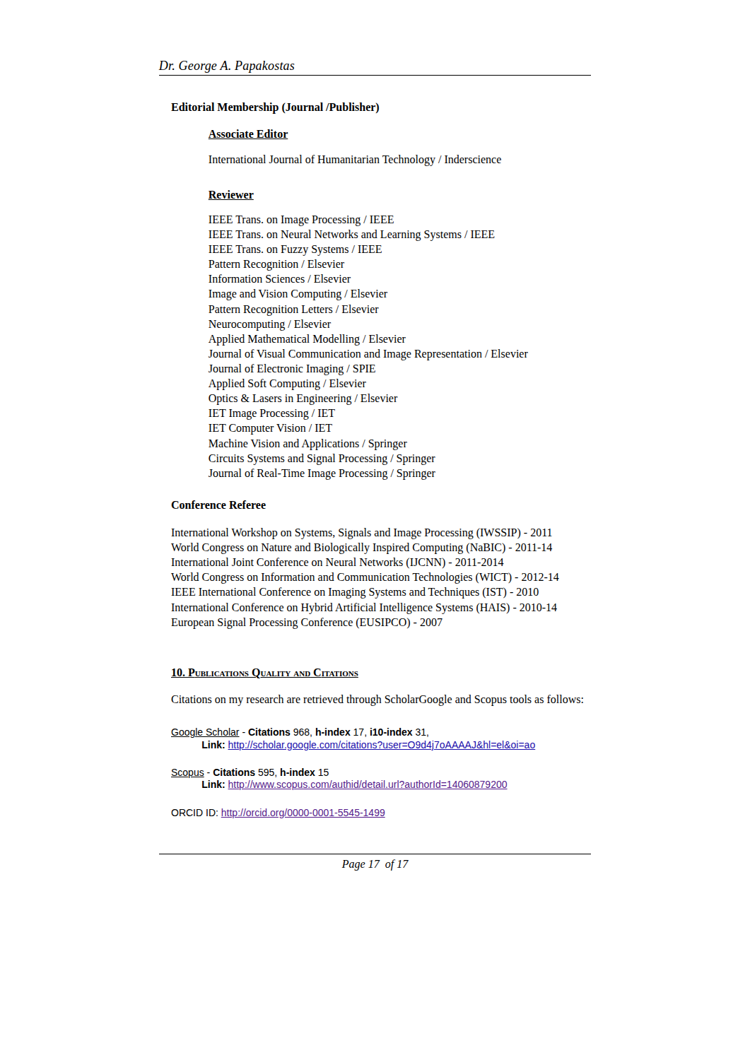Dr. George A. Papakostas
Editorial Membership (Journal /Publisher)
Associate Editor
International Journal of Humanitarian Technology / Inderscience
Reviewer
IEEE Trans. on Image Processing / IEEE
IEEE Trans. on Neural Networks and Learning Systems / IEEE
IEEE Trans. on Fuzzy Systems / IEEE
Pattern Recognition / Elsevier
Information Sciences / Elsevier
Image and Vision Computing / Elsevier
Pattern Recognition Letters / Elsevier
Neurocomputing / Elsevier
Applied Mathematical Modelling / Elsevier
Journal of Visual Communication and Image Representation / Elsevier
Journal of Electronic Imaging / SPIE
Applied Soft Computing / Elsevier
Optics & Lasers in Engineering / Elsevier
IET Image Processing / IET
IET Computer Vision / IET
Machine Vision and Applications / Springer
Circuits Systems and Signal Processing / Springer
Journal of Real-Time Image Processing / Springer
Conference Referee
International Workshop on Systems, Signals and Image Processing (IWSSIP) - 2011
World Congress on Nature and Biologically Inspired Computing (NaBIC) - 2011-14
International Joint Conference on Neural Networks (IJCNN) - 2011-2014
World Congress on Information and Communication Technologies (WICT) - 2012-14
IEEE International Conference on Imaging Systems and Techniques (IST) - 2010
International Conference on Hybrid Artificial Intelligence Systems (HAIS) - 2010-14
European Signal Processing Conference (EUSIPCO) - 2007
10. Publications Quality and Citations
Citations on my research are retrieved through ScholarGoogle and Scopus tools as follows:
Google Scholar - Citations 968, h-index 17, i10-index 31,
Link: http://scholar.google.com/citations?user=O9d4j7oAAAAJ&hl=el&oi=ao
Scopus - Citations 595, h-index 15
Link: http://www.scopus.com/authid/detail.url?authorId=14060879200
ORCID ID: http://orcid.org/0000-0001-5545-1499
Page 17 of 17